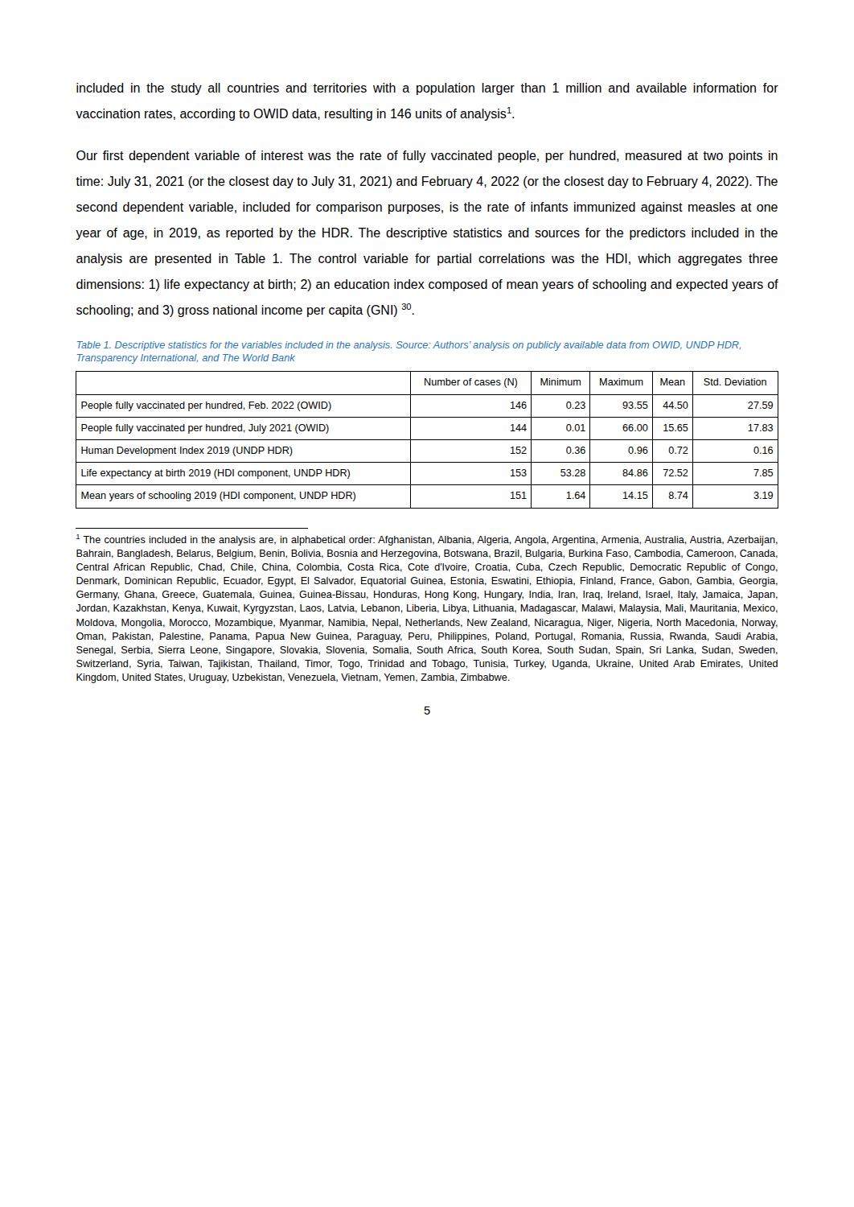included in the study all countries and territories with a population larger than 1 million and available information for vaccination rates, according to OWID data, resulting in 146 units of analysis1.
Our first dependent variable of interest was the rate of fully vaccinated people, per hundred, measured at two points in time: July 31, 2021 (or the closest day to July 31, 2021) and February 4, 2022 (or the closest day to February 4, 2022). The second dependent variable, included for comparison purposes, is the rate of infants immunized against measles at one year of age, in 2019, as reported by the HDR. The descriptive statistics and sources for the predictors included in the analysis are presented in Table 1. The control variable for partial correlations was the HDI, which aggregates three dimensions: 1) life expectancy at birth; 2) an education index composed of mean years of schooling and expected years of schooling; and 3) gross national income per capita (GNI) 30.
Table 1. Descriptive statistics for the variables included in the analysis. Source: Authors’ analysis on publicly available data from OWID, UNDP HDR, Transparency International, and The World Bank
| | Number of cases (N) | Minimum | Maximum | Mean | Std. Deviation |
| --- | --- | --- | --- | --- | --- |
| People fully vaccinated per hundred, Feb. 2022 (OWID) | 146 | 0.23 | 93.55 | 44.50 | 27.59 |
| People fully vaccinated per hundred, July 2021 (OWID) | 144 | 0.01 | 66.00 | 15.65 | 17.83 |
| Human Development Index 2019 (UNDP HDR) | 152 | 0.36 | 0.96 | 0.72 | 0.16 |
| Life expectancy at birth 2019 (HDI component, UNDP HDR) | 153 | 53.28 | 84.86 | 72.52 | 7.85 |
| Mean years of schooling 2019 (HDI component, UNDP HDR) | 151 | 1.64 | 14.15 | 8.74 | 3.19 |
1 The countries included in the analysis are, in alphabetical order: Afghanistan, Albania, Algeria, Angola, Argentina, Armenia, Australia, Austria, Azerbaijan, Bahrain, Bangladesh, Belarus, Belgium, Benin, Bolivia, Bosnia and Herzegovina, Botswana, Brazil, Bulgaria, Burkina Faso, Cambodia, Cameroon, Canada, Central African Republic, Chad, Chile, China, Colombia, Costa Rica, Cote d'Ivoire, Croatia, Cuba, Czech Republic, Democratic Republic of Congo, Denmark, Dominican Republic, Ecuador, Egypt, El Salvador, Equatorial Guinea, Estonia, Eswatini, Ethiopia, Finland, France, Gabon, Gambia, Georgia, Germany, Ghana, Greece, Guatemala, Guinea, Guinea-Bissau, Honduras, Hong Kong, Hungary, India, Iran, Iraq, Ireland, Israel, Italy, Jamaica, Japan, Jordan, Kazakhstan, Kenya, Kuwait, Kyrgyzstan, Laos, Latvia, Lebanon, Liberia, Libya, Lithuania, Madagascar, Malawi, Malaysia, Mali, Mauritania, Mexico, Moldova, Mongolia, Morocco, Mozambique, Myanmar, Namibia, Nepal, Netherlands, New Zealand, Nicaragua, Niger, Nigeria, North Macedonia, Norway, Oman, Pakistan, Palestine, Panama, Papua New Guinea, Paraguay, Peru, Philippines, Poland, Portugal, Romania, Russia, Rwanda, Saudi Arabia, Senegal, Serbia, Sierra Leone, Singapore, Slovakia, Slovenia, Somalia, South Africa, South Korea, South Sudan, Spain, Sri Lanka, Sudan, Sweden, Switzerland, Syria, Taiwan, Tajikistan, Thailand, Timor, Togo, Trinidad and Tobago, Tunisia, Turkey, Uganda, Ukraine, United Arab Emirates, United Kingdom, United States, Uruguay, Uzbekistan, Venezuela, Vietnam, Yemen, Zambia, Zimbabwe.
5